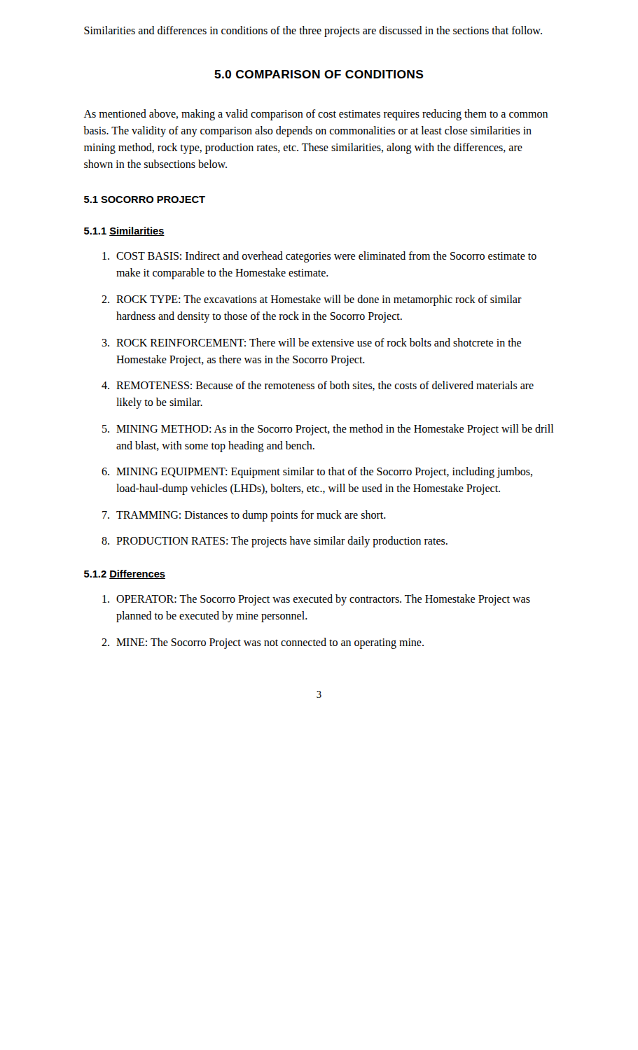Similarities and differences in conditions of the three projects are discussed in the sections that follow.
5.0 COMPARISON OF CONDITIONS
As mentioned above, making a valid comparison of cost estimates requires reducing them to a common basis. The validity of any comparison also depends on commonalities or at least close similarities in mining method, rock type, production rates, etc. These similarities, along with the differences, are shown in the subsections below.
5.1 SOCORRO PROJECT
5.1.1 Similarities
COST BASIS: Indirect and overhead categories were eliminated from the Socorro estimate to make it comparable to the Homestake estimate.
ROCK TYPE: The excavations at Homestake will be done in metamorphic rock of similar hardness and density to those of the rock in the Socorro Project.
ROCK REINFORCEMENT: There will be extensive use of rock bolts and shotcrete in the Homestake Project, as there was in the Socorro Project.
REMOTENESS: Because of the remoteness of both sites, the costs of delivered materials are likely to be similar.
MINING METHOD: As in the Socorro Project, the method in the Homestake Project will be drill and blast, with some top heading and bench.
MINING EQUIPMENT: Equipment similar to that of the Socorro Project, including jumbos, load-haul-dump vehicles (LHDs), bolters, etc., will be used in the Homestake Project.
TRAMMING: Distances to dump points for muck are short.
PRODUCTION RATES: The projects have similar daily production rates.
5.1.2 Differences
OPERATOR: The Socorro Project was executed by contractors. The Homestake Project was planned to be executed by mine personnel.
MINE: The Socorro Project was not connected to an operating mine.
3